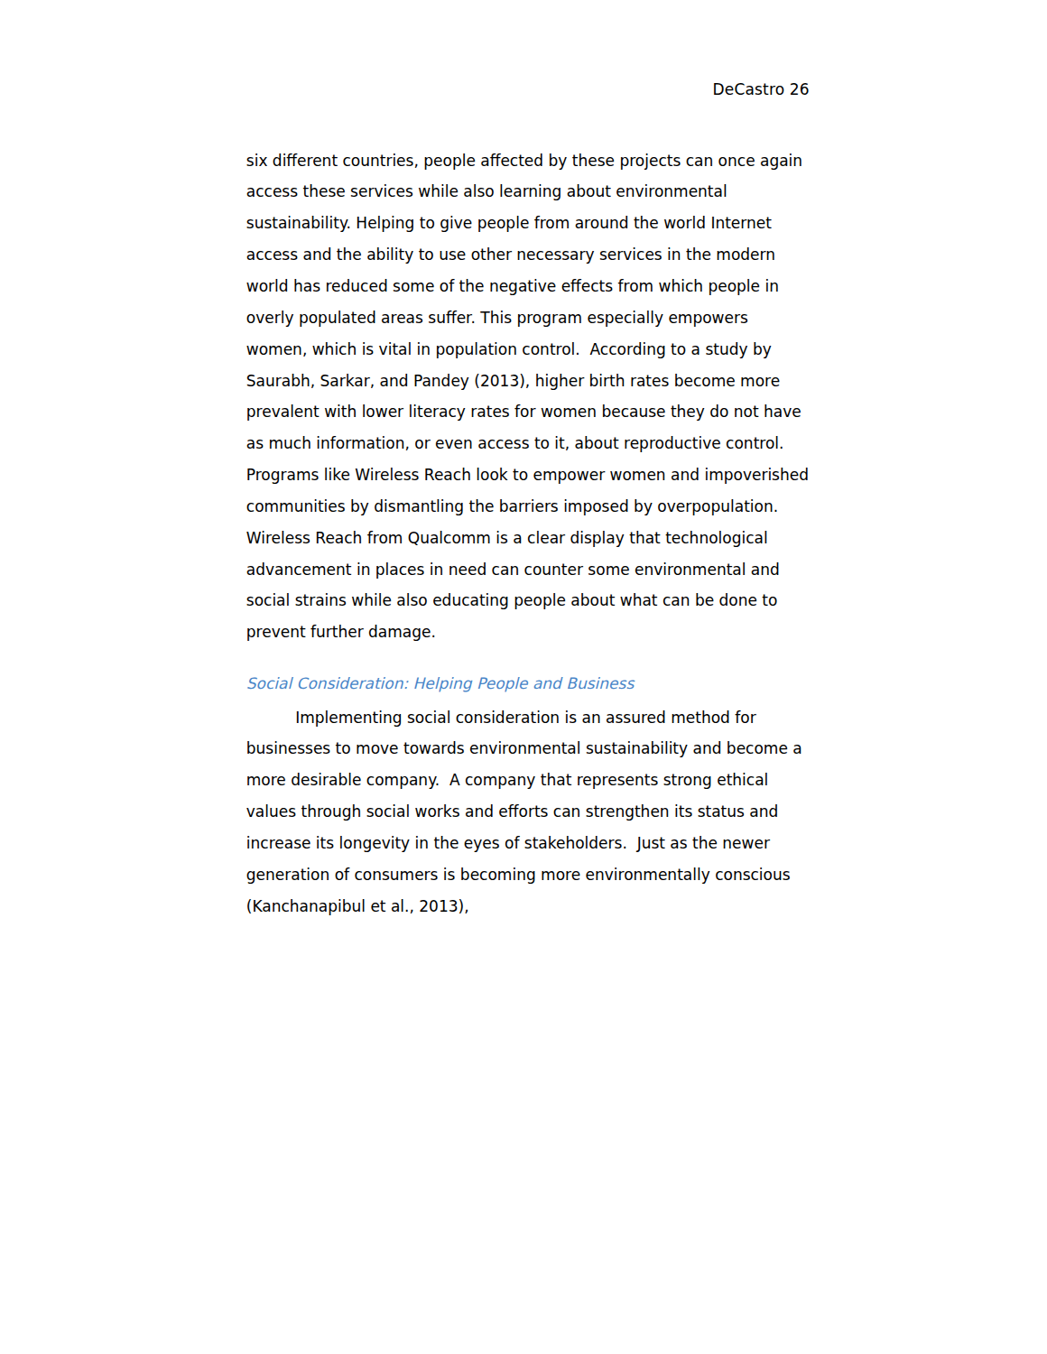DeCastro 26
six different countries, people affected by these projects can once again access these services while also learning about environmental sustainability. Helping to give people from around the world Internet access and the ability to use other necessary services in the modern world has reduced some of the negative effects from which people in overly populated areas suffer. This program especially empowers women, which is vital in population control. According to a study by Saurabh, Sarkar, and Pandey (2013), higher birth rates become more prevalent with lower literacy rates for women because they do not have as much information, or even access to it, about reproductive control. Programs like Wireless Reach look to empower women and impoverished communities by dismantling the barriers imposed by overpopulation. Wireless Reach from Qualcomm is a clear display that technological advancement in places in need can counter some environmental and social strains while also educating people about what can be done to prevent further damage.
Social Consideration: Helping People and Business
Implementing social consideration is an assured method for businesses to move towards environmental sustainability and become a more desirable company. A company that represents strong ethical values through social works and efforts can strengthen its status and increase its longevity in the eyes of stakeholders. Just as the newer generation of consumers is becoming more environmentally conscious (Kanchanapibul et al., 2013),